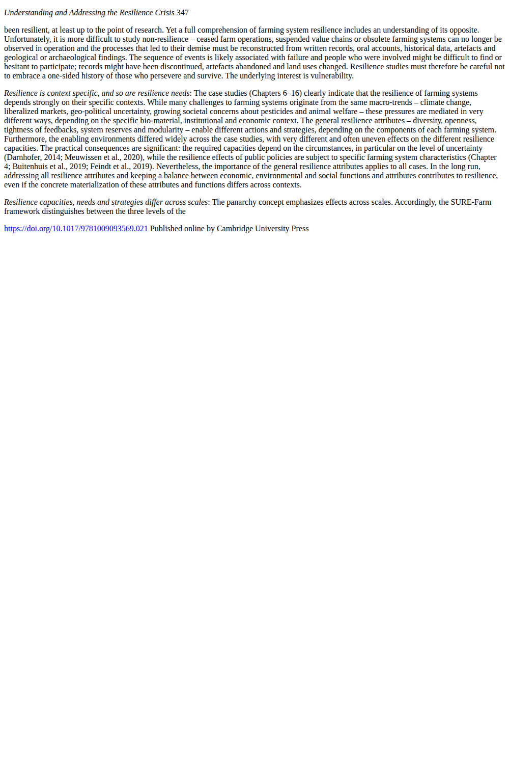Understanding and Addressing the Resilience Crisis 347
been resilient, at least up to the point of research. Yet a full comprehension of farming system resilience includes an understanding of its opposite. Unfortunately, it is more difficult to study non-resilience – ceased farm operations, suspended value chains or obsolete farming systems can no longer be observed in operation and the processes that led to their demise must be reconstructed from written records, oral accounts, historical data, artefacts and geological or archaeological findings. The sequence of events is likely associated with failure and people who were involved might be difficult to find or hesitant to participate; records might have been discontinued, artefacts abandoned and land uses changed. Resilience studies must therefore be careful not to embrace a one-sided history of those who persevere and survive. The underlying interest is vulnerability.
Resilience is context specific, and so are resilience needs: The case studies (Chapters 6–16) clearly indicate that the resilience of farming systems depends strongly on their specific contexts. While many challenges to farming systems originate from the same macro-trends – climate change, liberalized markets, geo-political uncertainty, growing societal concerns about pesticides and animal welfare – these pressures are mediated in very different ways, depending on the specific bio-material, institutional and economic context. The general resilience attributes – diversity, openness, tightness of feedbacks, system reserves and modularity – enable different actions and strategies, depending on the components of each farming system. Furthermore, the enabling environments differed widely across the case studies, with very different and often uneven effects on the different resilience capacities. The practical consequences are significant: the required capacities depend on the circumstances, in particular on the level of uncertainty (Darnhofer, 2014; Meuwissen et al., 2020), while the resilience effects of public policies are subject to specific farming system characteristics (Chapter 4; Buitenhuis et al., 2019; Feindt et al., 2019). Nevertheless, the importance of the general resilience attributes applies to all cases. In the long run, addressing all resilience attributes and keeping a balance between economic, environmental and social functions and attributes contributes to resilience, even if the concrete materialization of these attributes and functions differs across contexts.
Resilience capacities, needs and strategies differ across scales: The panarchy concept emphasizes effects across scales. Accordingly, the SURE-Farm framework distinguishes between the three levels of the
https://doi.org/10.1017/9781009093569.021 Published online by Cambridge University Press